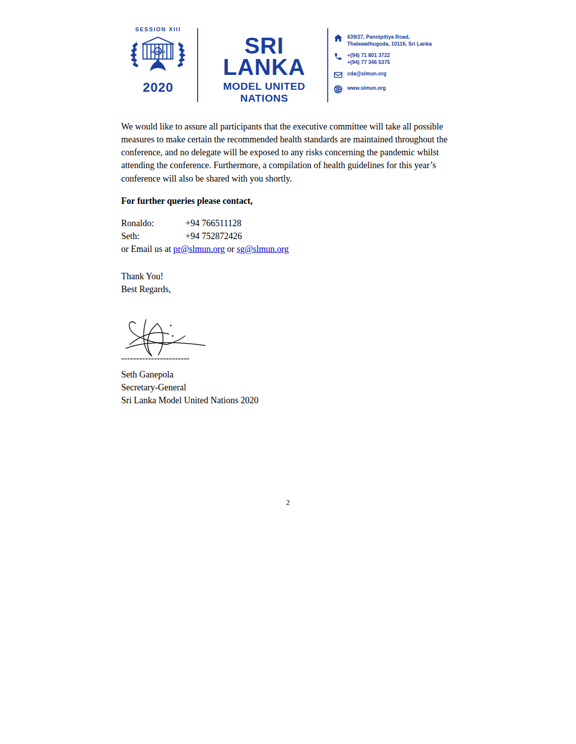SESSION XIII
SLMUN
2020
SRI LANKA
MODEL UNITED NATIONS
639/27, Pannipitiya Road,
Thalawathugoda, 10116, Sri Lanka
+(94) 71 801 3722
+(94) 77 346 5375
cda@slmun.org
www.slmun.org
We would like to assure all participants that the executive committee will take all possible measures to make certain the recommended health standards are maintained throughout the conference, and no delegate will be exposed to any risks concerning the pandemic whilst attending the conference. Furthermore, a compilation of health guidelines for this year’s conference will also be shared with you shortly.
For further queries please contact,
Ronaldo:+94 766511128
Seth:+94 752872426
or Email us at pr@slmun.org or sg@slmun.org
Thank You!
Best Regards,
-----------------------
Seth Ganepola
Secretary-General
Sri Lanka Model United Nations 2020
2